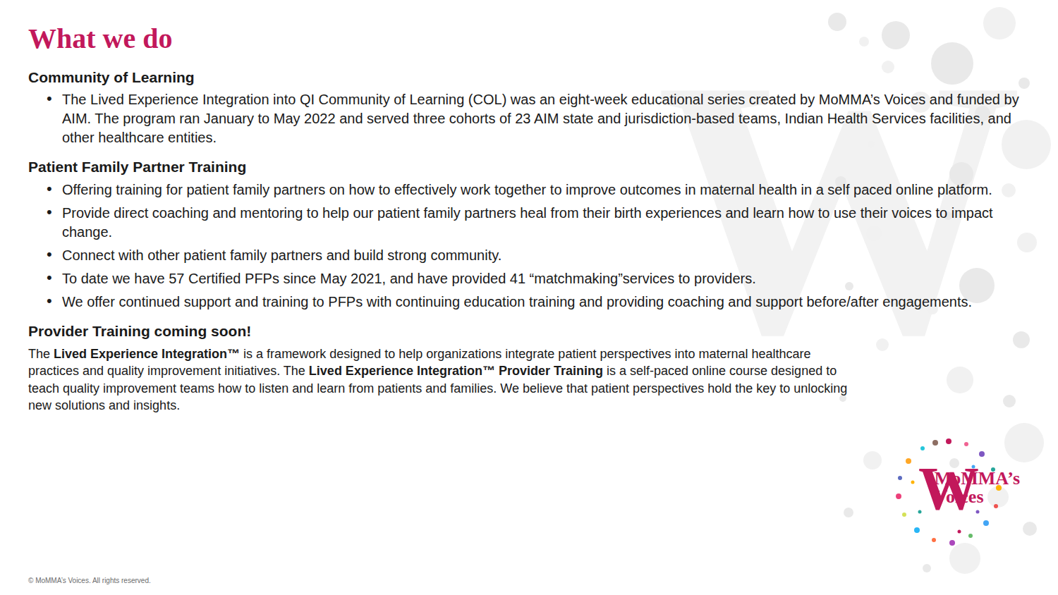W
What we do
Community of Learning
The Lived Experience Integration into QI Community of Learning (COL) was an eight-week educational series created by MoMMA’s Voices and funded by AIM. The program ran January to May 2022 and served three cohorts of 23 AIM state and jurisdiction-based teams, Indian Health Services facilities, and other healthcare entities.
Patient Family Partner Training
Offering training for patient family partners on how to effectively work together to improve outcomes in maternal health in a self paced online platform.
Provide direct coaching and mentoring to help our patient family partners heal from their birth experiences and learn how to use their voices to impact change.
Connect with other patient family partners and build strong community.
To date we have 57 Certified PFPs since May 2021, and have provided 41 “matchmaking”services to providers.
We offer continued support and training to PFPs with continuing education training and providing coaching and support before/after engagements.
Provider Training coming soon!
The Lived Experience Integration™ is a framework designed to help organizations integrate patient perspectives into maternal healthcare practices and quality improvement initiatives. The Lived Experience Integration™ Provider Training is a self-paced online course designed to teach quality improvement teams how to listen and learn from patients and families. We believe that patient perspectives hold the key to unlocking new solutions and insights.
W
MoMMA’s Voices
© MoMMA’s Voices. All rights reserved.